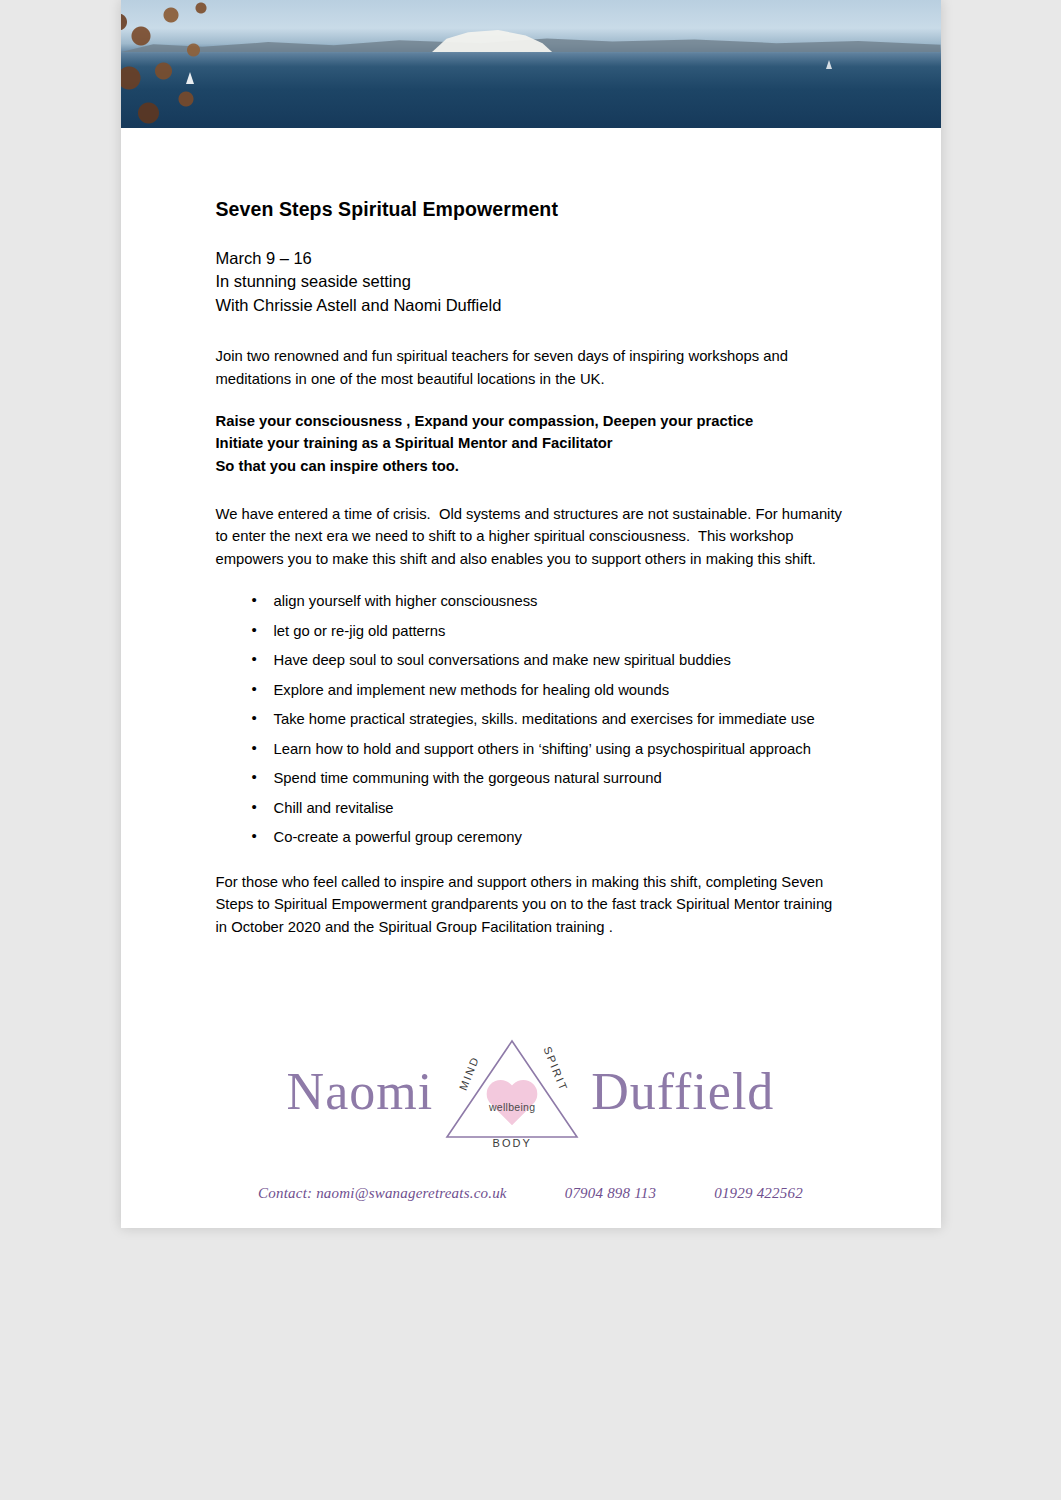Seven Steps Spiritual Empowerment
March 9 – 16
In stunning seaside setting
With Chrissie Astell and Naomi Duffield
Join two renowned and fun spiritual teachers for seven days of inspiring workshops and meditations in one of the most beautiful locations in the UK.
Raise your consciousness , Expand your compassion, Deepen your practice
Initiate your training as a Spiritual Mentor and Facilitator
So that you can inspire others too.
We have entered a time of crisis. Old systems and structures are not sustainable. For humanity to enter the next era we need to shift to a higher spiritual consciousness. This workshop empowers you to make this shift and also enables you to support others in making this shift.
align yourself with higher consciousness
let go or re-jig old patterns
Have deep soul to soul conversations and make new spiritual buddies
Explore and implement new methods for healing old wounds
Take home practical strategies, skills. meditations and exercises for immediate use
Learn how to hold and support others in ‘shifting’ using a psychospiritual approach
Spend time communing with the gorgeous natural surround
Chill and revitalise
Co-create a powerful group ceremony
For those who feel called to inspire and support others in making this shift, completing Seven Steps to Spiritual Empowerment grandparents you on to the fast track Spiritual Mentor training in October 2020 and the Spiritual Group Facilitation training .
Naomi
MIND
SPIRIT
wellbeing
BODY
Duffield
Contact: naomi@swanageretreats.co.uk 07904 898 113 01929 422562